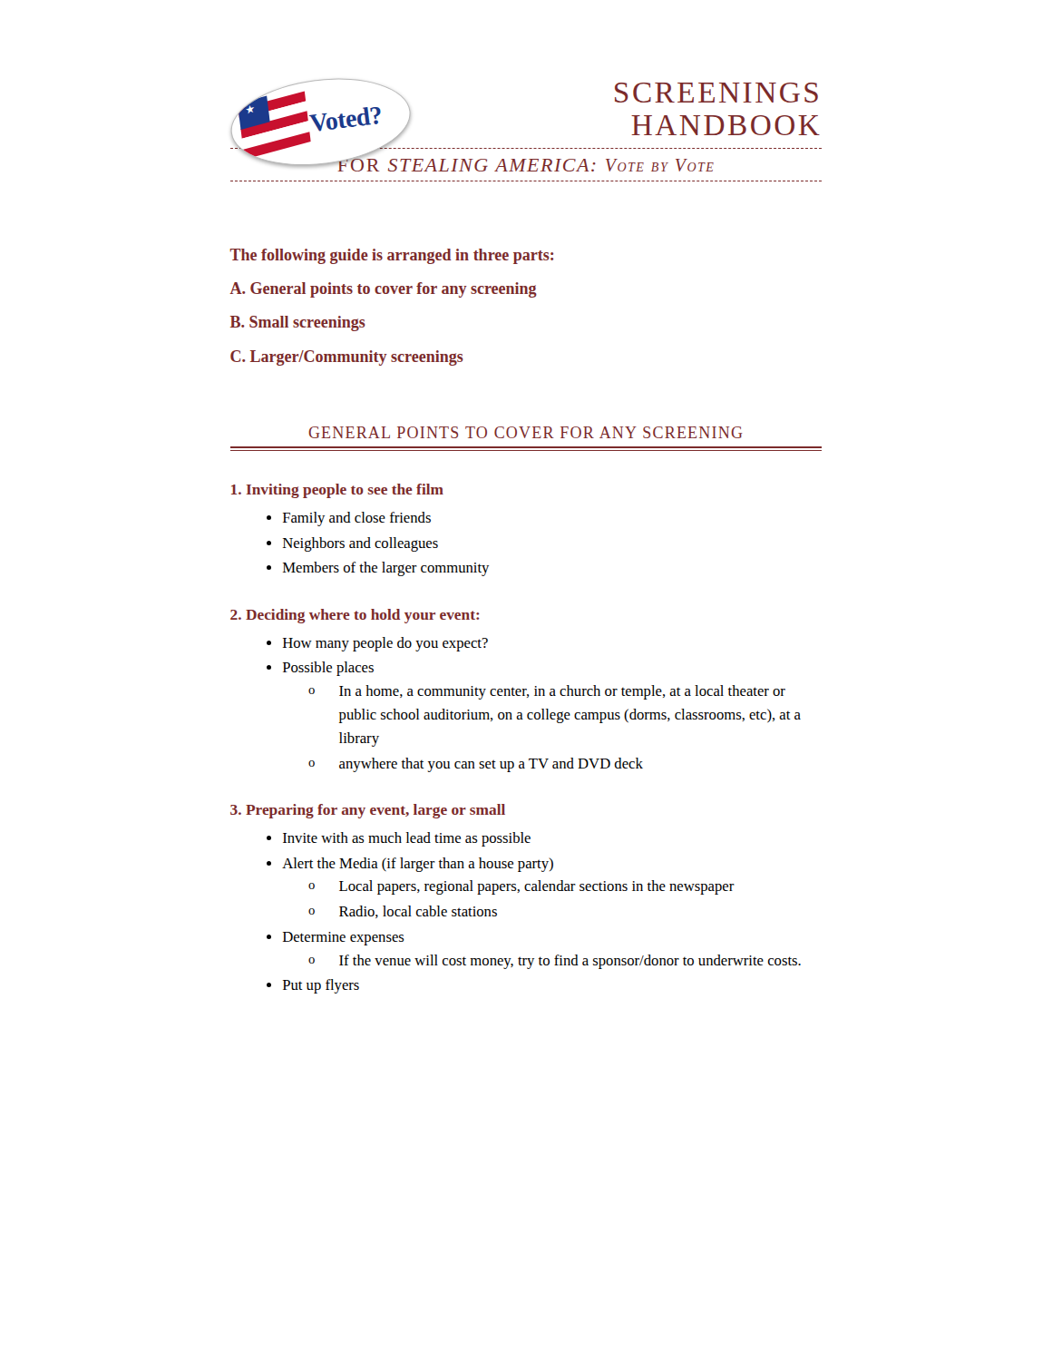★
Voted?
SCREENINGS HANDBOOK
FOR STEALING AMERICA: Vote by Vote
The following guide is arranged in three parts:
A. General points to cover for any screening
B. Small screenings
C. Larger/Community screenings
GENERAL POINTS TO COVER FOR ANY SCREENING
1. Inviting people to see the film
Family and close friends
Neighbors and colleagues
Members of the larger community
2. Deciding where to hold your event:
How many people do you expect?
Possible places
In a home, a community center, in a church or temple, at a local theater or public school auditorium, on a college campus (dorms, classrooms, etc), at a library
anywhere that you can set up a TV and DVD deck
3. Preparing for any event, large or small
Invite with as much lead time as possible
Alert the Media (if larger than a house party)
Local papers, regional papers, calendar sections in the newspaper
Radio, local cable stations
Determine expenses
If the venue will cost money, try to find a sponsor/donor to underwrite costs.
Put up flyers